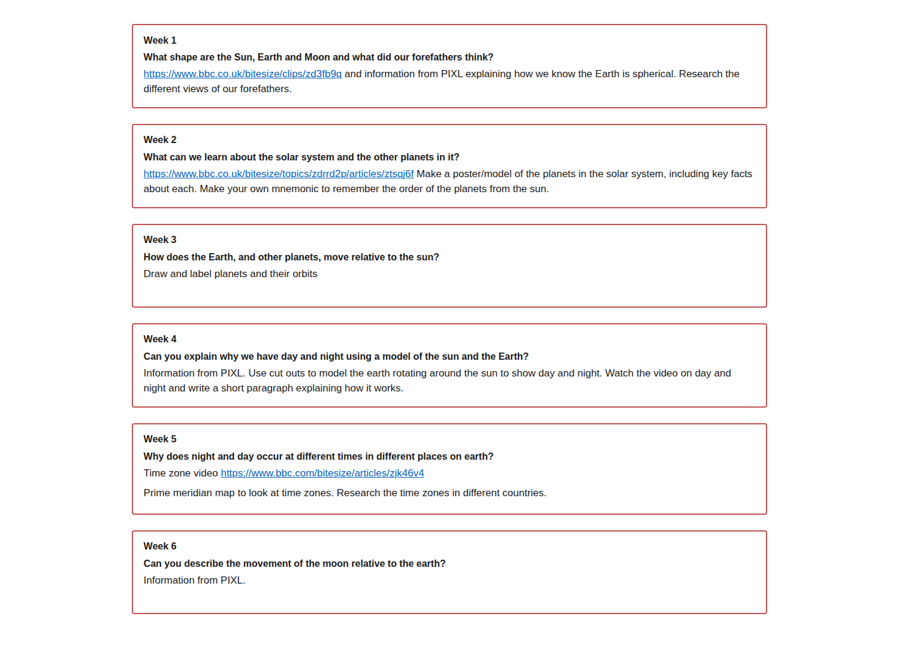Week 1
What shape are the Sun, Earth and Moon and what did our forefathers think?
https://www.bbc.co.uk/bitesize/clips/zd3fb9q and information from PIXL explaining how we know the Earth is spherical. Research the different views of our forefathers.
Week 2
What can we learn about the solar system and the other planets in it?
https://www.bbc.co.uk/bitesize/topics/zdrrd2p/articles/ztsqj6f Make a poster/model of the planets in the solar system, including key facts about each. Make your own mnemonic to remember the order of the planets from the sun.
Week 3
How does the Earth, and other planets, move relative to the sun?
Draw and label planets and their orbits
Week 4
Can you explain why we have day and night using a model of the sun and the Earth?
Information from PIXL. Use cut outs to model the earth rotating around the sun to show day and night. Watch the video on day and night and write a short paragraph explaining how it works.
Week 5
Why does night and day occur at different times in different places on earth?
Time zone video https://www.bbc.com/bitesize/articles/zjk46v4
Prime meridian map to look at time zones. Research the time zones in different countries.
Week 6
Can you describe the movement of the moon relative to the earth?
Information from PIXL.